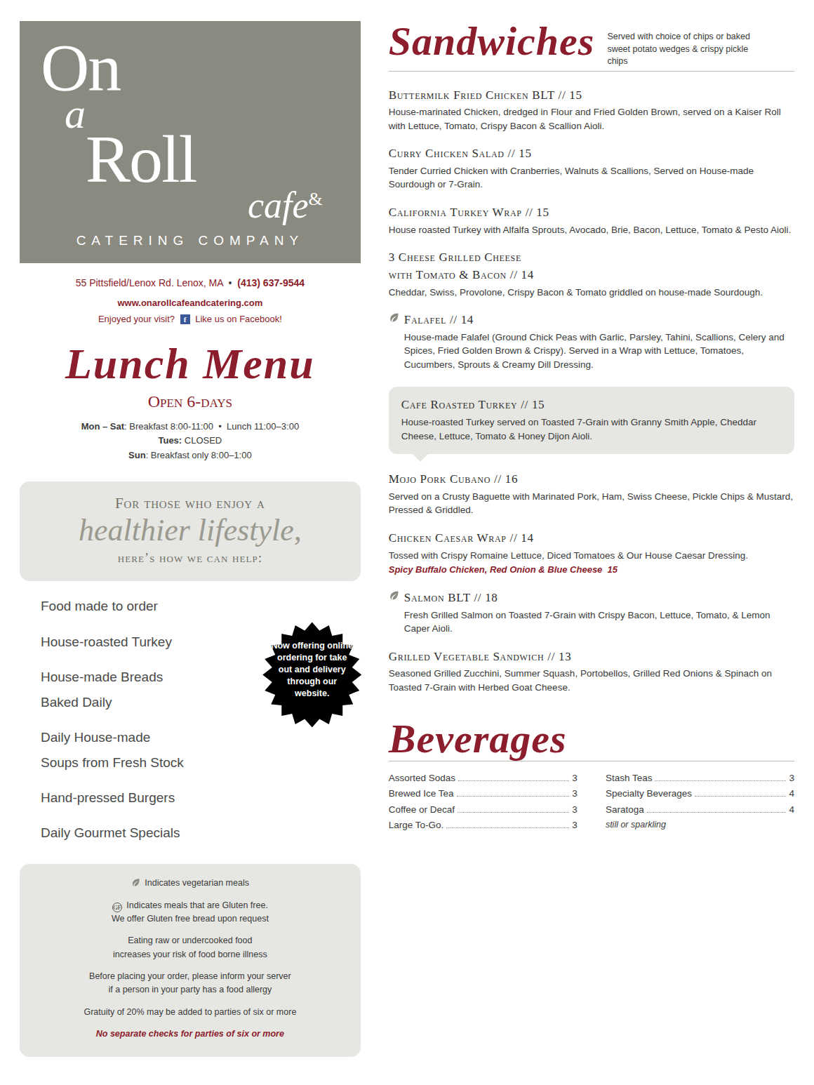On a Roll cafe&
Catering Company
55 Pittsfield/Lenox Rd. Lenox, MA • (413) 637-9544 www.onarollcafeandcatering.com Enjoyed your visit? f Like us on Facebook!
Lunch Menu
Open 6-days
Mon – Sat: Breakfast 8:00-11:00 • Lunch 11:00–3:00
Tues: CLOSED
Sun: Breakfast only 8:00–1:00
For those who enjoy a
healthier lifestyle,
here’s how we can help:
Now offering online ordering for take out and delivery through our website.
Food made to order
House-roasted Turkey
House-made Breads
Baked Daily
Daily House-made
Soups from Fresh Stock
Hand-pressed Burgers
Daily Gourmet Specials
Indicates vegetarian meals
GF Indicates meals that are Gluten free.
We offer Gluten free bread upon request
Eating raw or undercooked food
increases your risk of food borne illness
Before placing your order, please inform your server
if a person in your party has a food allergy
Gratuity of 20% may be added to parties of six or more
No separate checks for parties of six or more
Sandwiches
Served with choice of chips or baked sweet potato wedges & crispy pickle chips
Buttermilk Fried Chicken BLT // 15
House-marinated Chicken, dredged in Flour and Fried Golden Brown, served on a Kaiser Roll with Lettuce, Tomato, Crispy Bacon & Scallion Aioli.
Curry Chicken Salad // 15
Tender Curried Chicken with Cranberries, Walnuts & Scallions, Served on House-made Sourdough or 7-Grain.
California Turkey Wrap // 15
House roasted Turkey with Alfalfa Sprouts, Avocado, Brie, Bacon, Lettuce, Tomato & Pesto Aioli.
3 Cheese Grilled Cheese
with Tomato & Bacon // 14
Cheddar, Swiss, Provolone, Crispy Bacon & Tomato griddled on house-made Sourdough.
Falafel // 14
House-made Falafel (Ground Chick Peas with Garlic, Parsley, Tahini, Scallions, Celery and Spices, Fried Golden Brown & Crispy). Served in a Wrap with Lettuce, Tomatoes, Cucumbers, Sprouts & Creamy Dill Dressing.
Cafe Roasted Turkey // 15
House-roasted Turkey served on Toasted 7-Grain with Granny Smith Apple, Cheddar Cheese, Lettuce, Tomato & Honey Dijon Aioli.
Mojo Pork Cubano // 16
Served on a Crusty Baguette with Marinated Pork, Ham, Swiss Cheese, Pickle Chips & Mustard, Pressed & Griddled.
Chicken Caesar Wrap // 14
Tossed with Crispy Romaine Lettuce, Diced Tomatoes & Our House Caesar Dressing.
Spicy Buffalo Chicken, Red Onion & Blue Cheese 15
Salmon BLT // 18
Fresh Grilled Salmon on Toasted 7-Grain with Crispy Bacon, Lettuce, Tomato, & Lemon Caper Aioli.
Grilled Vegetable Sandwich // 13
Seasoned Grilled Zucchini, Summer Squash, Portobellos, Grilled Red Onions & Spinach on Toasted 7-Grain with Herbed Goat Cheese.
Beverages
Assorted Sodas 3
Brewed Ice Tea 3
Coffee or Decaf 3
Large To-Go. 3
Stash Teas 3
Specialty Beverages 4
Saratoga 4
still or sparkling